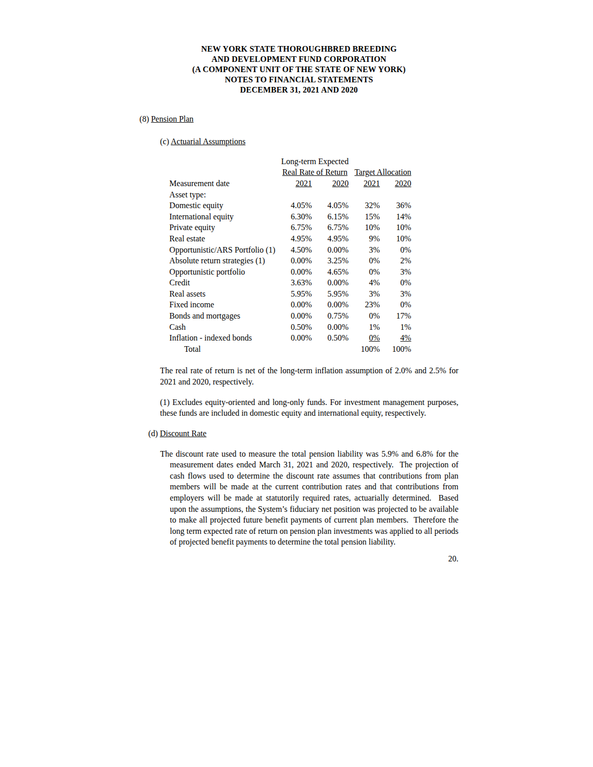NEW YORK STATE THOROUGHBRED BREEDING
AND DEVELOPMENT FUND CORPORATION
(A COMPONENT UNIT OF THE STATE OF NEW YORK)
NOTES TO FINANCIAL STATEMENTS
DECEMBER 31, 2021 AND 2020
(8) Pension Plan
(c) Actuarial Assumptions
| | Long-term Expected Real Rate of Return | Target Allocation |
| Measurement date | 2021 | 2020 | 2021 | 2020 |
| Asset type: | | | | |
| Domestic equity | 4.05% | 4.05% | 32% | 36% |
| International equity | 6.30% | 6.15% | 15% | 14% |
| Private equity | 6.75% | 6.75% | 10% | 10% |
| Real estate | 4.95% | 4.95% | 9% | 10% |
| Opportunistic/ARS Portfolio (1) | 4.50% | 0.00% | 3% | 0% |
| Absolute return strategies (1) | 0.00% | 3.25% | 0% | 2% |
| Opportunistic portfolio | 0.00% | 4.65% | 0% | 3% |
| Credit | 3.63% | 0.00% | 4% | 0% |
| Real assets | 5.95% | 5.95% | 3% | 3% |
| Fixed income | 0.00% | 0.00% | 23% | 0% |
| Bonds and mortgages | 0.00% | 0.75% | 0% | 17% |
| Cash | 0.50% | 0.00% | 1% | 1% |
| Inflation - indexed bonds | 0.00% | 0.50% | 0% | 4% |
| Total | | | 100% | 100% |
The real rate of return is net of the long-term inflation assumption of 2.0% and 2.5% for 2021 and 2020, respectively.
(1) Excludes equity-oriented and long-only funds. For investment management purposes, these funds are included in domestic equity and international equity, respectively.
(d) Discount Rate
The discount rate used to measure the total pension liability was 5.9% and 6.8% for the measurement dates ended March 31, 2021 and 2020, respectively. The projection of cash flows used to determine the discount rate assumes that contributions from plan members will be made at the current contribution rates and that contributions from employers will be made at statutorily required rates, actuarially determined. Based upon the assumptions, the System’s fiduciary net position was projected to be available to make all projected future benefit payments of current plan members. Therefore the long term expected rate of return on pension plan investments was applied to all periods of projected benefit payments to determine the total pension liability.
20.